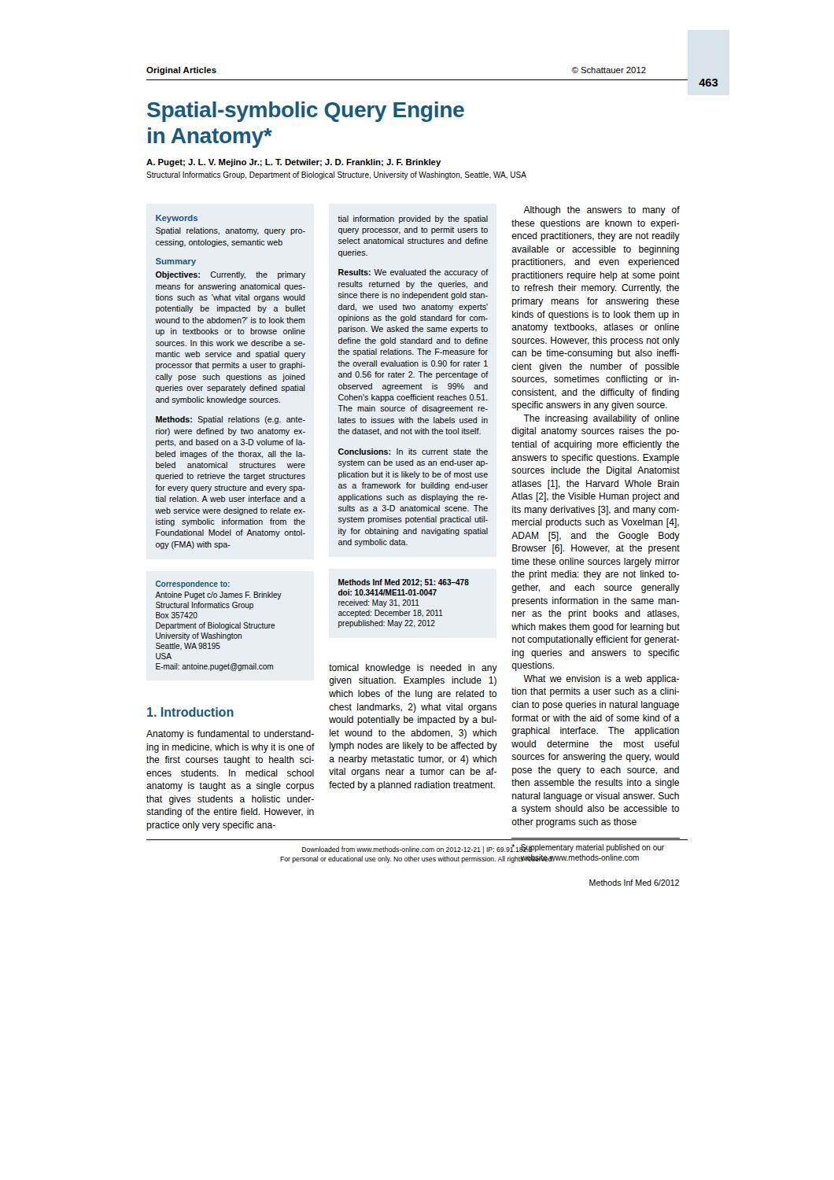463
Original Articles
© Schattauer 2012
Spatial-symbolic Query Engine
in Anatomy*
A. Puget; J. L. V. Mejino Jr.; L. T. Detwiler; J. D. Franklin; J. F. Brinkley
Structural Informatics Group, Department of Biological Structure, University of Washington, Seattle, WA, USA
Keywords
Spatial relations, anatomy, query processing, ontologies, semantic web
Summary
Objectives: Currently, the primary means for answering anatomical questions such as 'what vital organs would potentially be impacted by a bullet wound to the abdomen?' is to look them up in textbooks or to browse online sources. In this work we describe a semantic web service and spatial query processor that permits a user to graphically pose such questions as joined queries over separately defined spatial and symbolic knowledge sources.
Methods: Spatial relations (e.g. anterior) were defined by two anatomy experts, and based on a 3-D volume of labeled images of the thorax, all the labeled anatomical structures were queried to retrieve the target structures for every query structure and every spatial relation. A web user interface and a web service were designed to relate existing symbolic information from the Foundational Model of Anatomy ontology (FMA) with spa-
Correspondence to:
Antoine Puget c/o James F. Brinkley
Structural Informatics Group
Box 357420
Department of Biological Structure
University of Washington
Seattle, WA 98195
USA
E-mail: antoine.puget@gmail.com
1. Introduction
Anatomy is fundamental to understanding in medicine, which is why it is one of the first courses taught to health sciences students. In medical school anatomy is taught as a single corpus that gives students a holistic understanding of the entire field. However, in practice only very specific ana-
tial information provided by the spatial query processor, and to permit users to select anatomical structures and define queries.
Results: We evaluated the accuracy of results returned by the queries, and since there is no independent gold standard, we used two anatomy experts' opinions as the gold standard for comparison. We asked the same experts to define the gold standard and to define the spatial relations. The F-measure for the overall evaluation is 0.90 for rater 1 and 0.56 for rater 2. The percentage of observed agreement is 99% and Cohen's kappa coefficient reaches 0.51. The main source of disagreement relates to issues with the labels used in the dataset, and not with the tool itself.
Conclusions: In its current state the system can be used as an end-user application but it is likely to be of most use as a framework for building end-user applications such as displaying the results as a 3-D anatomical scene. The system promises potential practical utility for obtaining and navigating spatial and symbolic data.
Methods Inf Med 2012; 51: 463–478
doi: 10.3414/ME11-01-0047
received: May 31, 2011
accepted: December 18, 2011
prepublished: May 22, 2012
tomical knowledge is needed in any given situation. Examples include 1) which lobes of the lung are related to chest landmarks, 2) what vital organs would potentially be impacted by a bullet wound to the abdomen, 3) which lymph nodes are likely to be affected by a nearby metastatic tumor, or 4) which vital organs near a tumor can be affected by a planned radiation treatment.
Although the answers to many of these questions are known to experienced practitioners, they are not readily available or accessible to beginning practitioners, and even experienced practitioners require help at some point to refresh their memory. Currently, the primary means for answering these kinds of questions is to look them up in anatomy textbooks, atlases or online sources. However, this process not only can be time-consuming but also inefficient given the number of possible sources, sometimes conflicting or inconsistent, and the difficulty of finding specific answers in any given source.
The increasing availability of online digital anatomy sources raises the potential of acquiring more efficiently the answers to specific questions. Example sources include the Digital Anatomist atlases [1], the Harvard Whole Brain Atlas [2], the Visible Human project and its many derivatives [3], and many commercial products such as Voxelman [4], ADAM [5], and the Google Body Browser [6]. However, at the present time these online sources largely mirror the print media: they are not linked together, and each source generally presents information in the same manner as the print books and atlases, which makes them good for learning but not computationally efficient for generating queries and answers to specific questions.
What we envision is a web application that permits a user such as a clinician to pose queries in natural language format or with the aid of some kind of a graphical interface. The application would determine the most useful sources for answering the query, would pose the query to each source, and then assemble the results into a single natural language or visual answer. Such a system should also be accessible to other programs such as those
* Supplementary material published on our website www.methods-online.com
Methods Inf Med 6/2012
Downloaded from www.methods-online.com on 2012-12-21 | IP: 69.91.182.2
For personal or educational use only. No other uses without permission. All rights reserved.